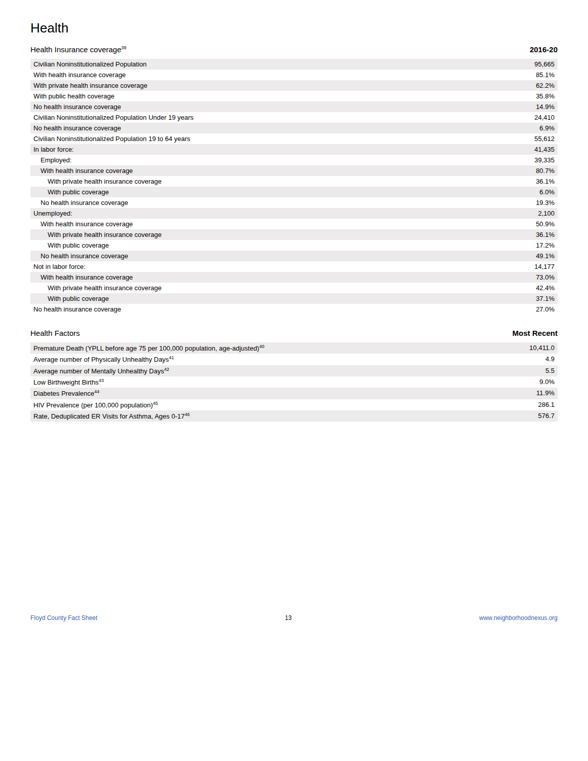Health
Health Insurance coverage39
2016-20
| Civilian Noninstitutionalized Population | 95,665 |
| With health insurance coverage | 85.1% |
| With private health insurance coverage | 62.2% |
| With public health coverage | 35.8% |
| No health insurance coverage | 14.9% |
| Civilian Noninstitutionalized Population Under 19 years | 24,410 |
| No health insurance coverage | 6.9% |
| Civilian Noninstitutionalized Population 19 to 64 years | 55,612 |
| In labor force: | 41,435 |
| Employed: | 39,335 |
| With health insurance coverage | 80.7% |
| With private health insurance coverage | 36.1% |
| With public coverage | 6.0% |
| No health insurance coverage | 19.3% |
| Unemployed: | 2,100 |
| With health insurance coverage | 50.9% |
| With private health insurance coverage | 36.1% |
| With public coverage | 17.2% |
| No health insurance coverage | 49.1% |
| Not in labor force: | 14,177 |
| With health insurance coverage | 73.0% |
| With private health insurance coverage | 42.4% |
| With public coverage | 37.1% |
| No health insurance coverage | 27.0% |
Health Factors
Most Recent
| Premature Death (YPLL before age 75 per 100,000 population, age-adjusted) 40 | 10,411.0 |
| Average number of Physically Unhealthy Days 41 | 4.9 |
| Average number of Mentally Unhealthy Days 42 | 5.5 |
| Low Birthweight Births 43 | 9.0% |
| Diabetes Prevalence 44 | 11.9% |
| HIV Prevalence (per 100,000 population) 45 | 286.1 |
| Rate, Deduplicated ER Visits for Asthma, Ages 0-17 46 | 576.7 |
Floyd County Fact Sheet
13
www.neighborhoodnexus.org